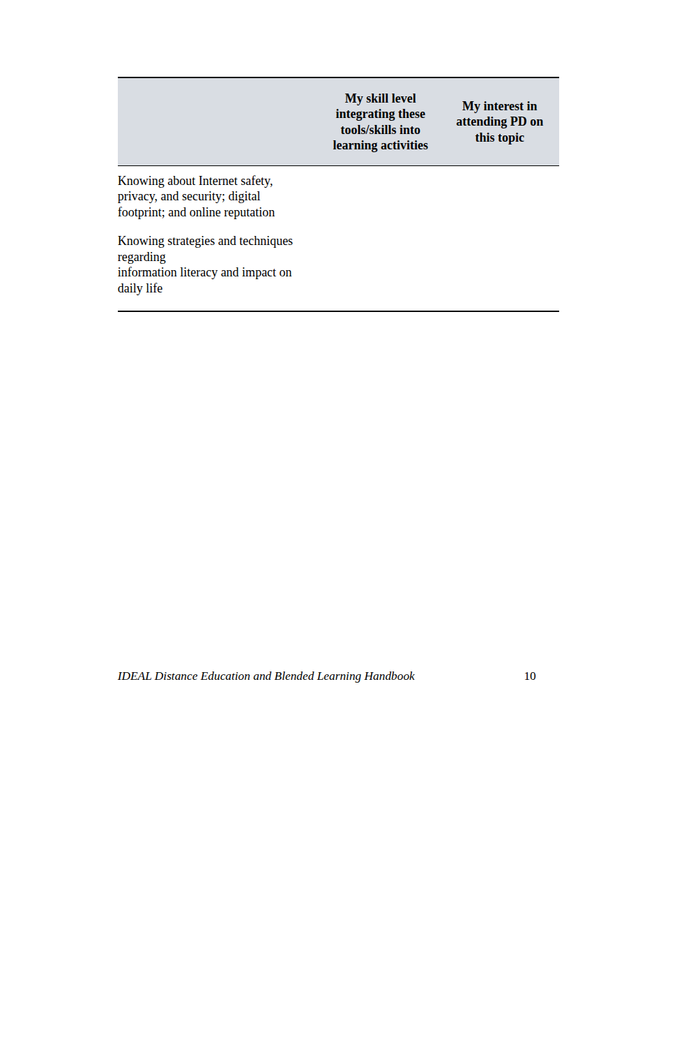| | My skill level integrating these tools/skills into learning activities | My interest in attending PD on this topic |
| --- | --- | --- |
| Knowing about Internet safety, privacy, and security; digital footprint; and online reputation | | |
| Knowing strategies and techniques regarding information literacy and impact on daily life | | |
IDEAL Distance Education and Blended Learning Handbook 10